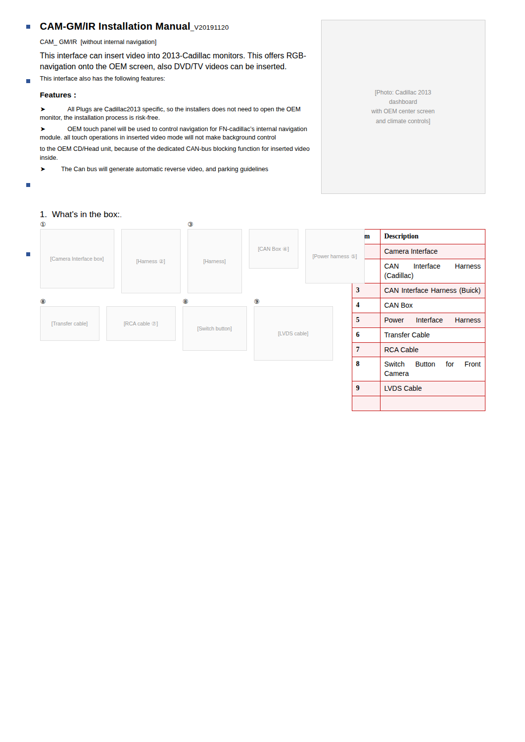[Photo: Cadillac 2013 dashboard
with OEM center screen
and climate controls]
CAM-GM/IR Installation Manual_V20191120
CAM_ GM/IR [without internal navigation]
This interface can insert video into 2013-Cadillac monitors. This offers RGB-navigation onto the OEM screen, also DVD/TV videos can be inserted.
This interface also has the following features:
Features：
➤ All Plugs are Cadillac2013 specific, so the installers does not need to open the OEM monitor, the installation process is risk-free.
➤ OEM touch panel will be used to control navigation for FN-cadillac’s internal navigation module. all touch operations in inserted video mode will not make background control
to the OEM CD/Head unit, because of the dedicated CAN-bus blocking function for inserted video inside.
➤ The Can bus will generate automatic reverse video, and parking guidelines
1. What's in the box:.
①
[Camera Interface box]
[Harness ②]
③
[Harness]
[CAN Box ④]
[Power harness ⑤]
⑧
[Transfer cable]
[RCA cable ⑦]
⑧
[Switch button]
⑨
[LVDS cable]
| Item | Description |
| --- | --- |
| 1 | Camera Interface |
| 2 | CAN Interface Harness (Cadillac) |
| 3 | CAN Interface Harness (Buick) |
| 4 | CAN Box |
| 5 | Power Interface Harness |
| 6 | Transfer Cable |
| 7 | RCA Cable |
| 8 | Switch Button for Front Camera |
| 9 | LVDS Cable |